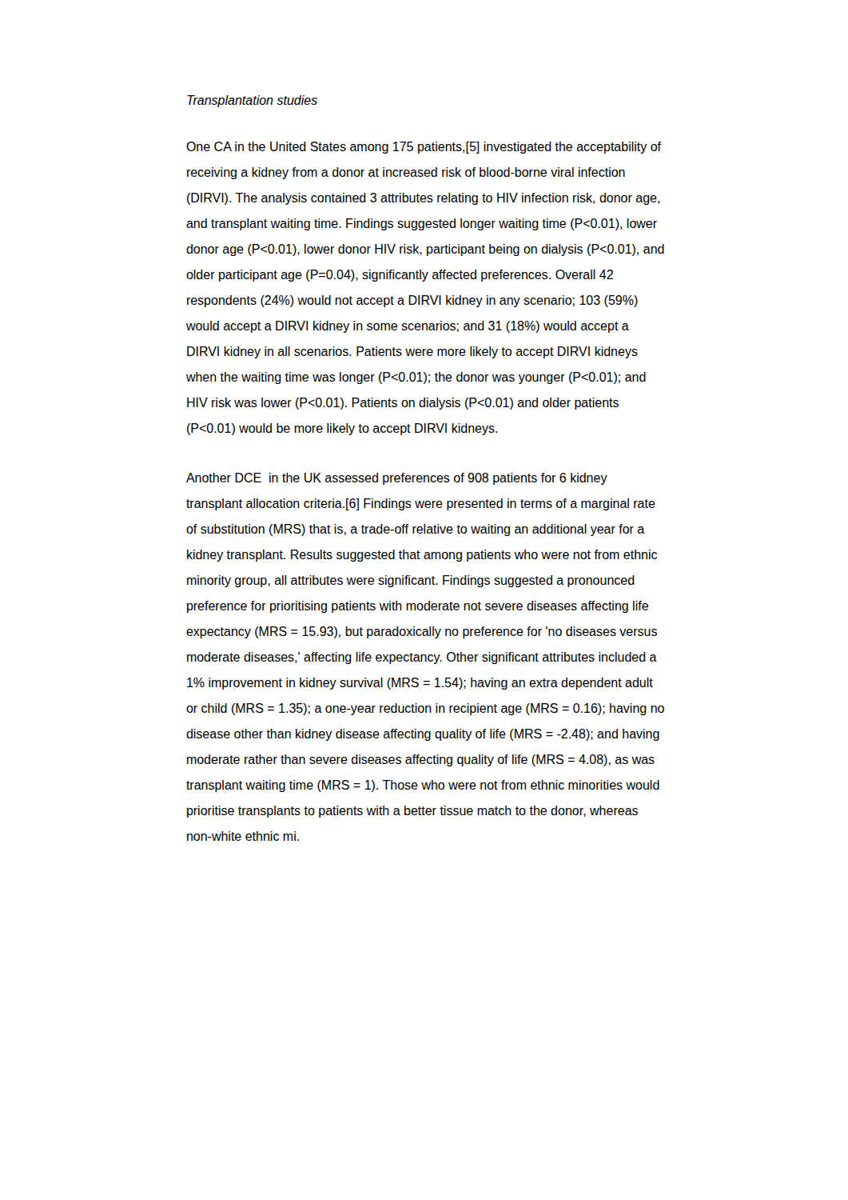Transplantation studies
One CA in the United States among 175 patients,[5] investigated the acceptability of receiving a kidney from a donor at increased risk of blood-borne viral infection (DIRVI). The analysis contained 3 attributes relating to HIV infection risk, donor age, and transplant waiting time. Findings suggested longer waiting time (P<0.01), lower donor age (P<0.01), lower donor HIV risk, participant being on dialysis (P<0.01), and older participant age (P=0.04), significantly affected preferences. Overall 42 respondents (24%) would not accept a DIRVI kidney in any scenario; 103 (59%) would accept a DIRVI kidney in some scenarios; and 31 (18%) would accept a DIRVI kidney in all scenarios. Patients were more likely to accept DIRVI kidneys when the waiting time was longer (P<0.01); the donor was younger (P<0.01); and HIV risk was lower (P<0.01). Patients on dialysis (P<0.01) and older patients (P<0.01) would be more likely to accept DIRVI kidneys.
Another DCE in the UK assessed preferences of 908 patients for 6 kidney transplant allocation criteria.[6] Findings were presented in terms of a marginal rate of substitution (MRS) that is, a trade-off relative to waiting an additional year for a kidney transplant. Results suggested that among patients who were not from ethnic minority group, all attributes were significant. Findings suggested a pronounced preference for prioritising patients with moderate not severe diseases affecting life expectancy (MRS = 15.93), but paradoxically no preference for 'no diseases versus moderate diseases,' affecting life expectancy. Other significant attributes included a 1% improvement in kidney survival (MRS = 1.54); having an extra dependent adult or child (MRS = 1.35); a one-year reduction in recipient age (MRS = 0.16); having no disease other than kidney disease affecting quality of life (MRS = -2.48); and having moderate rather than severe diseases affecting quality of life (MRS = 4.08), as was transplant waiting time (MRS = 1). Those who were not from ethnic minorities would prioritise transplants to patients with a better tissue match to the donor, whereas non-white ethnic mi.